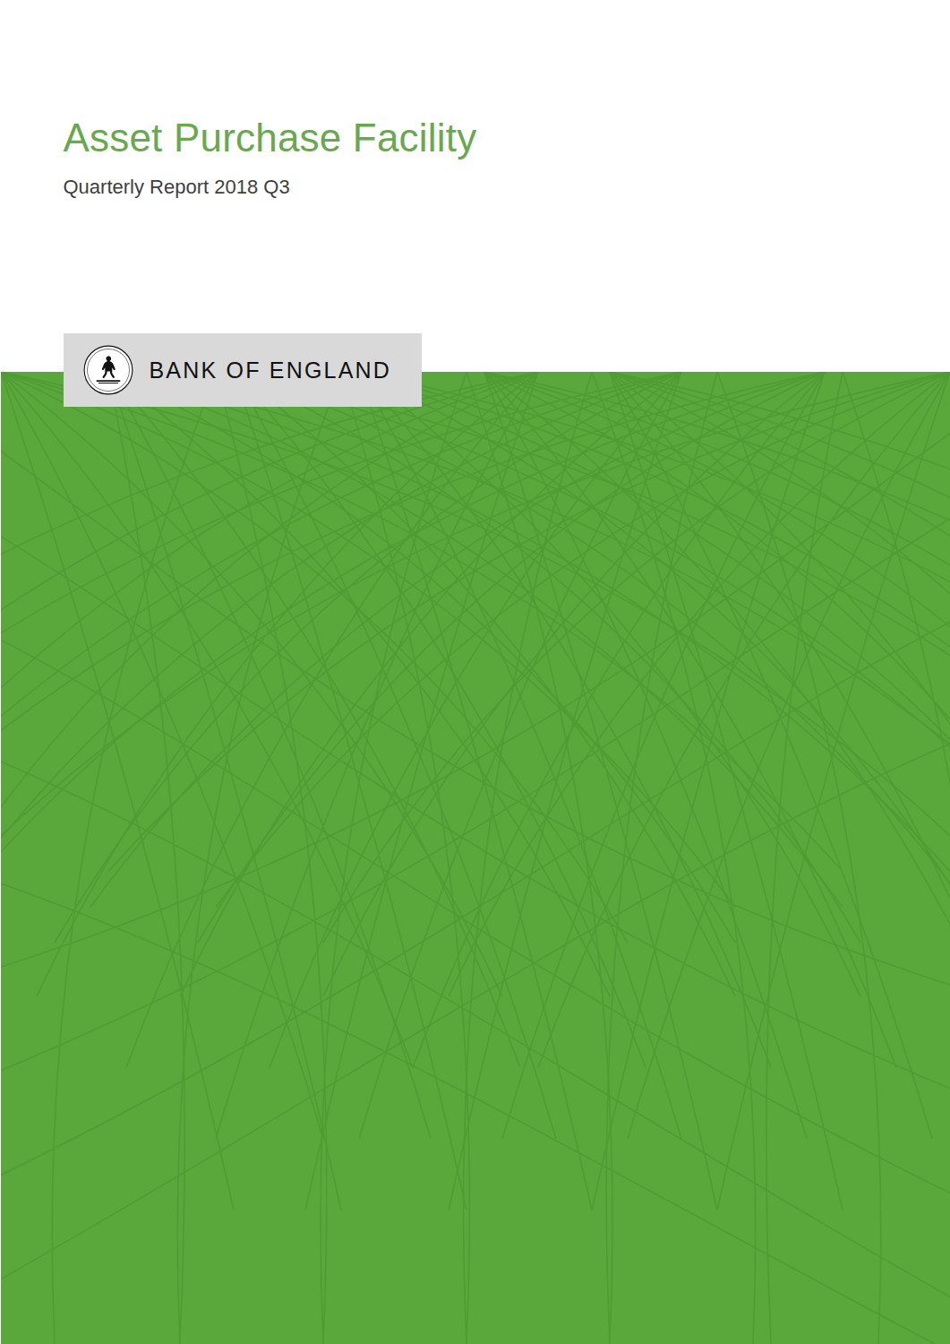Asset Purchase Facility
Quarterly Report 2018 Q3
BANK OF ENGLAND